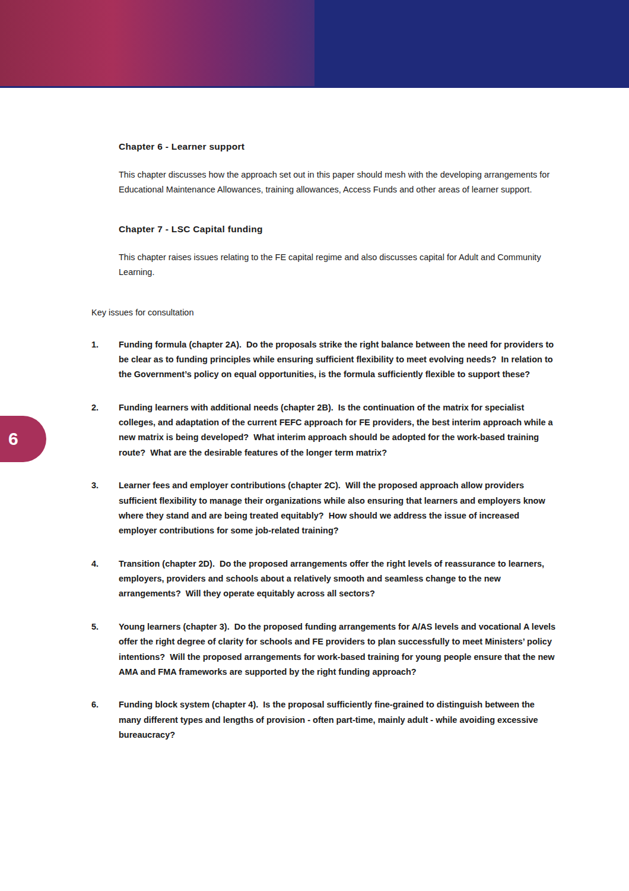6
Chapter 6 - Learner support
This chapter discusses how the approach set out in this paper should mesh with the developing arrangements for Educational Maintenance Allowances, training allowances, Access Funds and other areas of learner support.
Chapter 7 - LSC Capital funding
This chapter raises issues relating to the FE capital regime and also discusses capital for Adult and Community Learning.
Key issues for consultation
1. Funding formula (chapter 2A). Do the proposals strike the right balance between the need for providers to be clear as to funding principles while ensuring sufficient flexibility to meet evolving needs? In relation to the Government’s policy on equal opportunities, is the formula sufficiently flexible to support these?
2. Funding learners with additional needs (chapter 2B). Is the continuation of the matrix for specialist colleges, and adaptation of the current FEFC approach for FE providers, the best interim approach while a new matrix is being developed? What interim approach should be adopted for the work-based training route? What are the desirable features of the longer term matrix?
3. Learner fees and employer contributions (chapter 2C). Will the proposed approach allow providers sufficient flexibility to manage their organizations while also ensuring that learners and employers know where they stand and are being treated equitably? How should we address the issue of increased employer contributions for some job-related training?
4. Transition (chapter 2D). Do the proposed arrangements offer the right levels of reassurance to learners, employers, providers and schools about a relatively smooth and seamless change to the new arrangements? Will they operate equitably across all sectors?
5. Young learners (chapter 3). Do the proposed funding arrangements for A/AS levels and vocational A levels offer the right degree of clarity for schools and FE providers to plan successfully to meet Ministers’ policy intentions? Will the proposed arrangements for work-based training for young people ensure that the new AMA and FMA frameworks are supported by the right funding approach?
6. Funding block system (chapter 4). Is the proposal sufficiently fine-grained to distinguish between the many different types and lengths of provision - often part-time, mainly adult - while avoiding excessive bureaucracy?